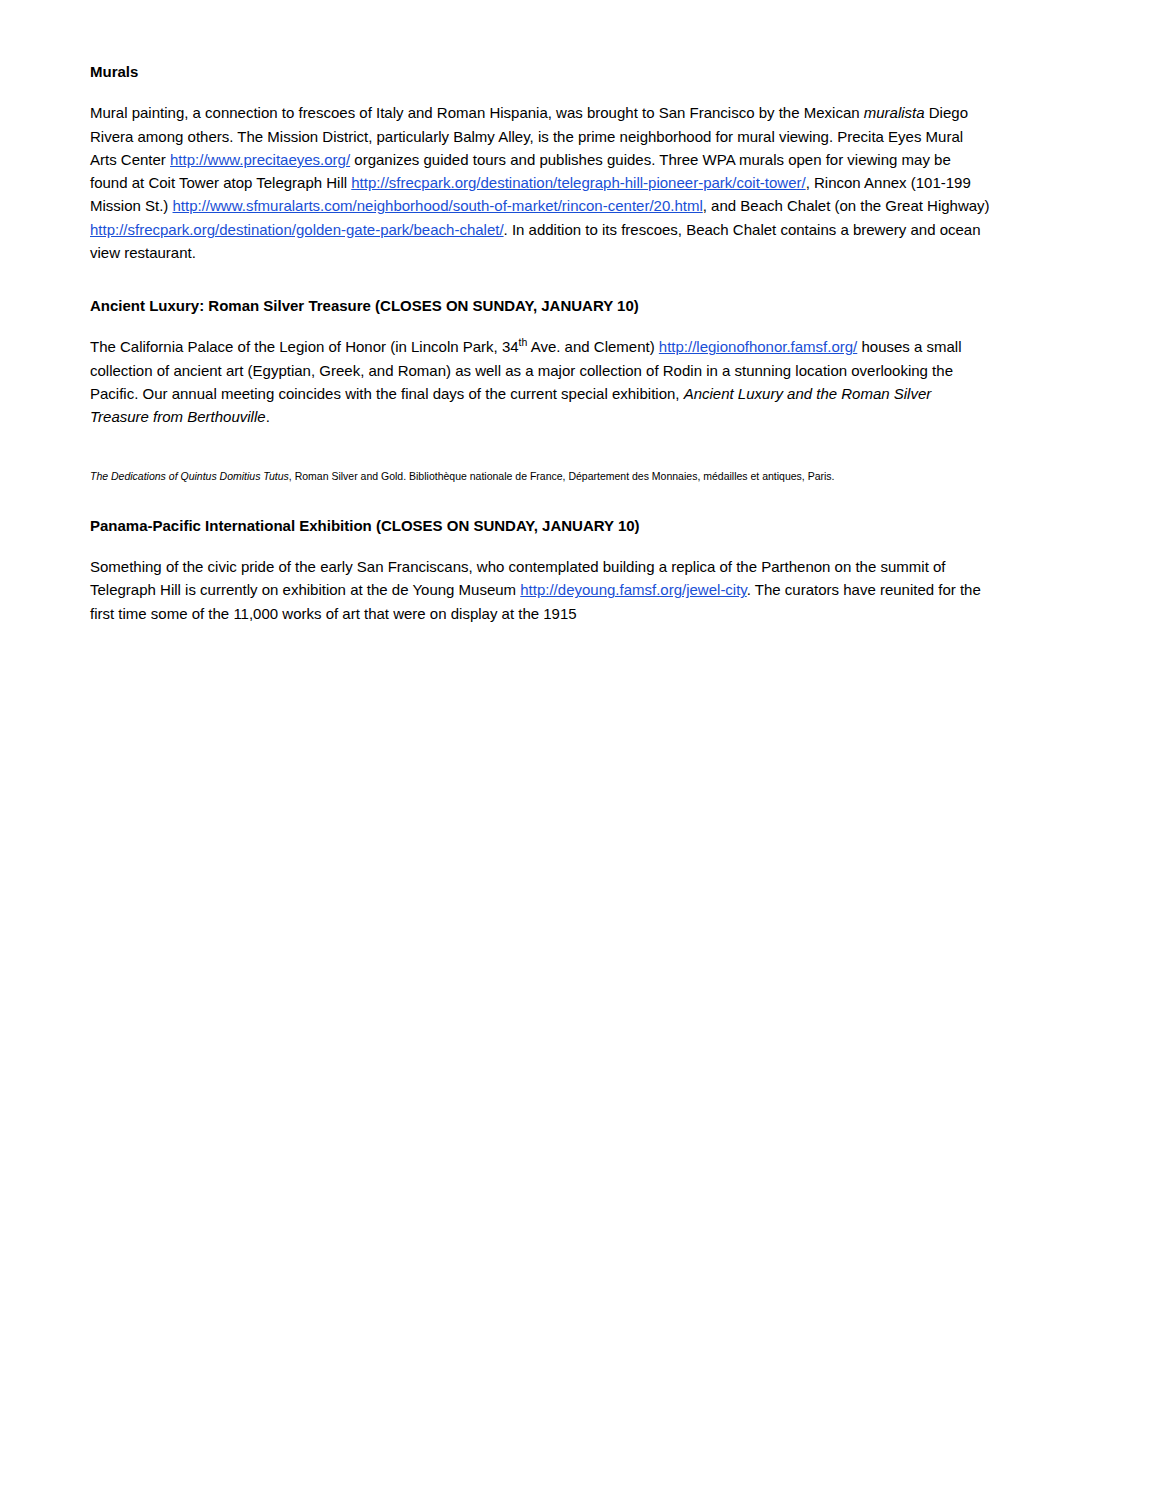Murals
Mural painting, a connection to frescoes of Italy and Roman Hispania, was brought to San Francisco by the Mexican muralista Diego Rivera among others. The Mission District, particularly Balmy Alley, is the prime neighborhood for mural viewing. Precita Eyes Mural Arts Center http://www.precitaeyes.org/ organizes guided tours and publishes guides. Three WPA murals open for viewing may be found at Coit Tower atop Telegraph Hill http://sfrecpark.org/destination/telegraph-hill-pioneer-park/coit-tower/, Rincon Annex (101-199 Mission St.) http://www.sfmuralarts.com/neighborhood/south-of-market/rincon-center/20.html, and Beach Chalet (on the Great Highway) http://sfrecpark.org/destination/golden-gate-park/beach-chalet/. In addition to its frescoes, Beach Chalet contains a brewery and ocean view restaurant.
Ancient Luxury: Roman Silver Treasure (CLOSES ON SUNDAY, JANUARY 10)
The California Palace of the Legion of Honor (in Lincoln Park, 34th Ave. and Clement) http://legionofhonor.famsf.org/ houses a small collection of ancient art (Egyptian, Greek, and Roman) as well as a major collection of Rodin in a stunning location overlooking the Pacific. Our annual meeting coincides with the final days of the current special exhibition, Ancient Luxury and the Roman Silver Treasure from Berthouville.
The Dedications of Quintus Domitius Tutus, Roman Silver and Gold. Bibliothèque nationale de France, Département des Monnaies, médailles et antiques, Paris.
Panama-Pacific International Exhibition (CLOSES ON SUNDAY, JANUARY 10)
Something of the civic pride of the early San Franciscans, who contemplated building a replica of the Parthenon on the summit of Telegraph Hill is currently on exhibition at the de Young Museum http://deyoung.famsf.org/jewel-city. The curators have reunited for the first time some of the 11,000 works of art that were on display at the 1915